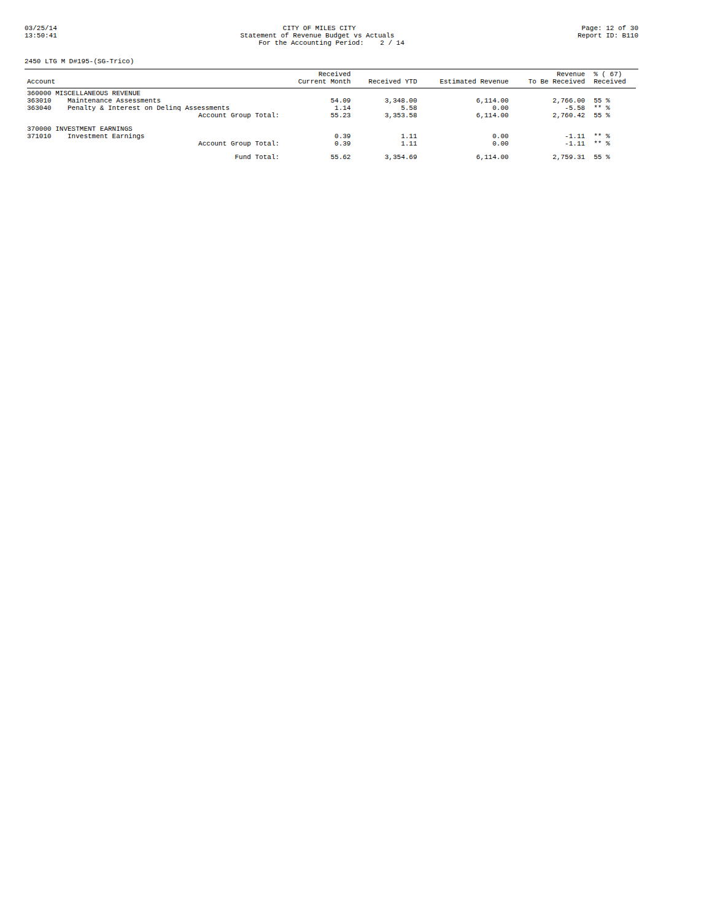03/25/14 CITY OF MILES CITY Page: 12 of 30
13:50:41 Statement of Revenue Budget vs Actuals Report ID: B110
For the Accounting Period: 2 / 14
2450 LTG M D#195-(SG-Trico)
| | Received | | | Revenue | % ( 67) |
| --- | --- | --- | --- | --- | --- |
| Account | Current Month | Received YTD | Estimated Revenue | To Be Received | Received |
| 360000 MISCELLANEOUS REVENUE |
| 363010 Maintenance Assessments | 54.09 | 3,348.00 | 6,114.00 | 2,766.00 | 55 % |
| 363040 Penalty & Interest on Delinq Assessments | 1.14 | 5.58 | 0.00 | -5.58 | ** % |
| Account Group Total: | 55.23 | 3,353.58 | 6,114.00 | 2,760.42 | 55 % |
| 370000 INVESTMENT EARNINGS |
| 371010 Investment Earnings | 0.39 | 1.11 | 0.00 | -1.11 | ** % |
| Account Group Total: | 0.39 | 1.11 | 0.00 | -1.11 | ** % |
| Fund Total: | 55.62 | 3,354.69 | 6,114.00 | 2,759.31 | 55 % |